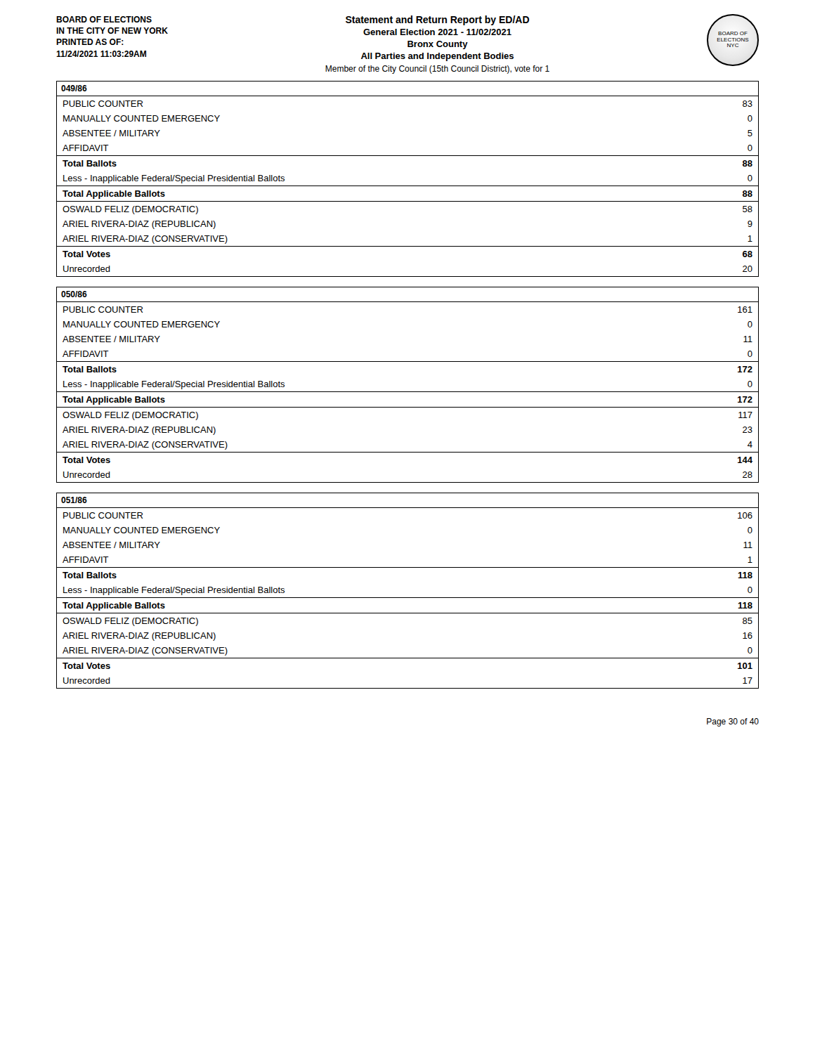BOARD OF ELECTIONS
IN THE CITY OF NEW YORK
PRINTED AS OF:
11/24/2021 11:03:29AM
Statement and Return Report by ED/AD
General Election 2021 - 11/02/2021
Bronx County
All Parties and Independent Bodies
Member of the City Council (15th Council District), vote for 1
BOARD OF
ELECTIONS
NYC
049/86
| PUBLIC COUNTER | 83 |
| MANUALLY COUNTED EMERGENCY | 0 |
| ABSENTEE / MILITARY | 5 |
| AFFIDAVIT | 0 |
| Total Ballots | 88 |
| Less - Inapplicable Federal/Special Presidential Ballots | 0 |
| Total Applicable Ballots | 88 |
| OSWALD FELIZ (DEMOCRATIC) | 58 |
| ARIEL RIVERA-DIAZ (REPUBLICAN) | 9 |
| ARIEL RIVERA-DIAZ (CONSERVATIVE) | 1 |
| Total Votes | 68 |
| Unrecorded | 20 |
050/86
| PUBLIC COUNTER | 161 |
| MANUALLY COUNTED EMERGENCY | 0 |
| ABSENTEE / MILITARY | 11 |
| AFFIDAVIT | 0 |
| Total Ballots | 172 |
| Less - Inapplicable Federal/Special Presidential Ballots | 0 |
| Total Applicable Ballots | 172 |
| OSWALD FELIZ (DEMOCRATIC) | 117 |
| ARIEL RIVERA-DIAZ (REPUBLICAN) | 23 |
| ARIEL RIVERA-DIAZ (CONSERVATIVE) | 4 |
| Total Votes | 144 |
| Unrecorded | 28 |
051/86
| PUBLIC COUNTER | 106 |
| MANUALLY COUNTED EMERGENCY | 0 |
| ABSENTEE / MILITARY | 11 |
| AFFIDAVIT | 1 |
| Total Ballots | 118 |
| Less - Inapplicable Federal/Special Presidential Ballots | 0 |
| Total Applicable Ballots | 118 |
| OSWALD FELIZ (DEMOCRATIC) | 85 |
| ARIEL RIVERA-DIAZ (REPUBLICAN) | 16 |
| ARIEL RIVERA-DIAZ (CONSERVATIVE) | 0 |
| Total Votes | 101 |
| Unrecorded | 17 |
Page 30 of 40